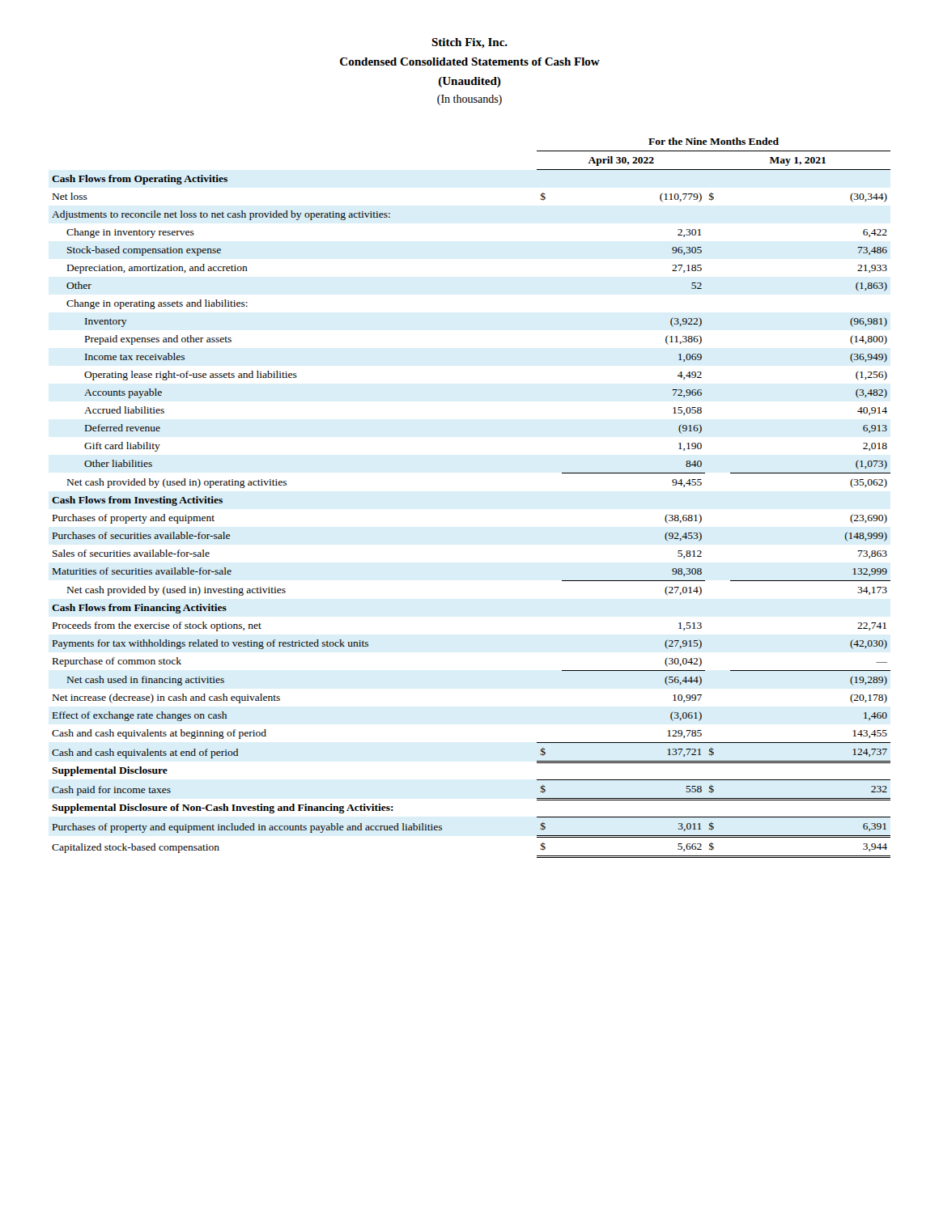Stitch Fix, Inc.
Condensed Consolidated Statements of Cash Flow
(Unaudited)
(In thousands)
| | For the Nine Months Ended |
| | April 30, 2022 | May 1, 2021 |
| Cash Flows from Operating Activities | | | | |
| Net loss | $ | (110,779) | $ | (30,344) |
| Adjustments to reconcile net loss to net cash provided by operating activities: | | | | |
| Change in inventory reserves | | 2,301 | | 6,422 |
| Stock-based compensation expense | | 96,305 | | 73,486 |
| Depreciation, amortization, and accretion | | 27,185 | | 21,933 |
| Other | | 52 | | (1,863) |
| Change in operating assets and liabilities: | | | | |
| Inventory | | (3,922) | | (96,981) |
| Prepaid expenses and other assets | | (11,386) | | (14,800) |
| Income tax receivables | | 1,069 | | (36,949) |
| Operating lease right-of-use assets and liabilities | | 4,492 | | (1,256) |
| Accounts payable | | 72,966 | | (3,482) |
| Accrued liabilities | | 15,058 | | 40,914 |
| Deferred revenue | | (916) | | 6,913 |
| Gift card liability | | 1,190 | | 2,018 |
| Other liabilities | | 840 | | (1,073) |
| Net cash provided by (used in) operating activities | | 94,455 | | (35,062) |
| Cash Flows from Investing Activities | | | | |
| Purchases of property and equipment | | (38,681) | | (23,690) |
| Purchases of securities available-for-sale | | (92,453) | | (148,999) |
| Sales of securities available-for-sale | | 5,812 | | 73,863 |
| Maturities of securities available-for-sale | | 98,308 | | 132,999 |
| Net cash provided by (used in) investing activities | | (27,014) | | 34,173 |
| Cash Flows from Financing Activities | | | | |
| Proceeds from the exercise of stock options, net | | 1,513 | | 22,741 |
| Payments for tax withholdings related to vesting of restricted stock units | | (27,915) | | (42,030) |
| Repurchase of common stock | | (30,042) | | — |
| Net cash used in financing activities | | (56,444) | | (19,289) |
| Net increase (decrease) in cash and cash equivalents | | 10,997 | | (20,178) |
| Effect of exchange rate changes on cash | | (3,061) | | 1,460 |
| Cash and cash equivalents at beginning of period | | 129,785 | | 143,455 |
| Cash and cash equivalents at end of period | $ | 137,721 | $ | 124,737 |
| Supplemental Disclosure | | | | |
| Cash paid for income taxes | $ | 558 | $ | 232 |
| Supplemental Disclosure of Non-Cash Investing and Financing Activities: | | | | |
| Purchases of property and equipment included in accounts payable and accrued liabilities | $ | 3,011 | $ | 6,391 |
| Capitalized stock-based compensation | $ | 5,662 | $ | 3,944 |